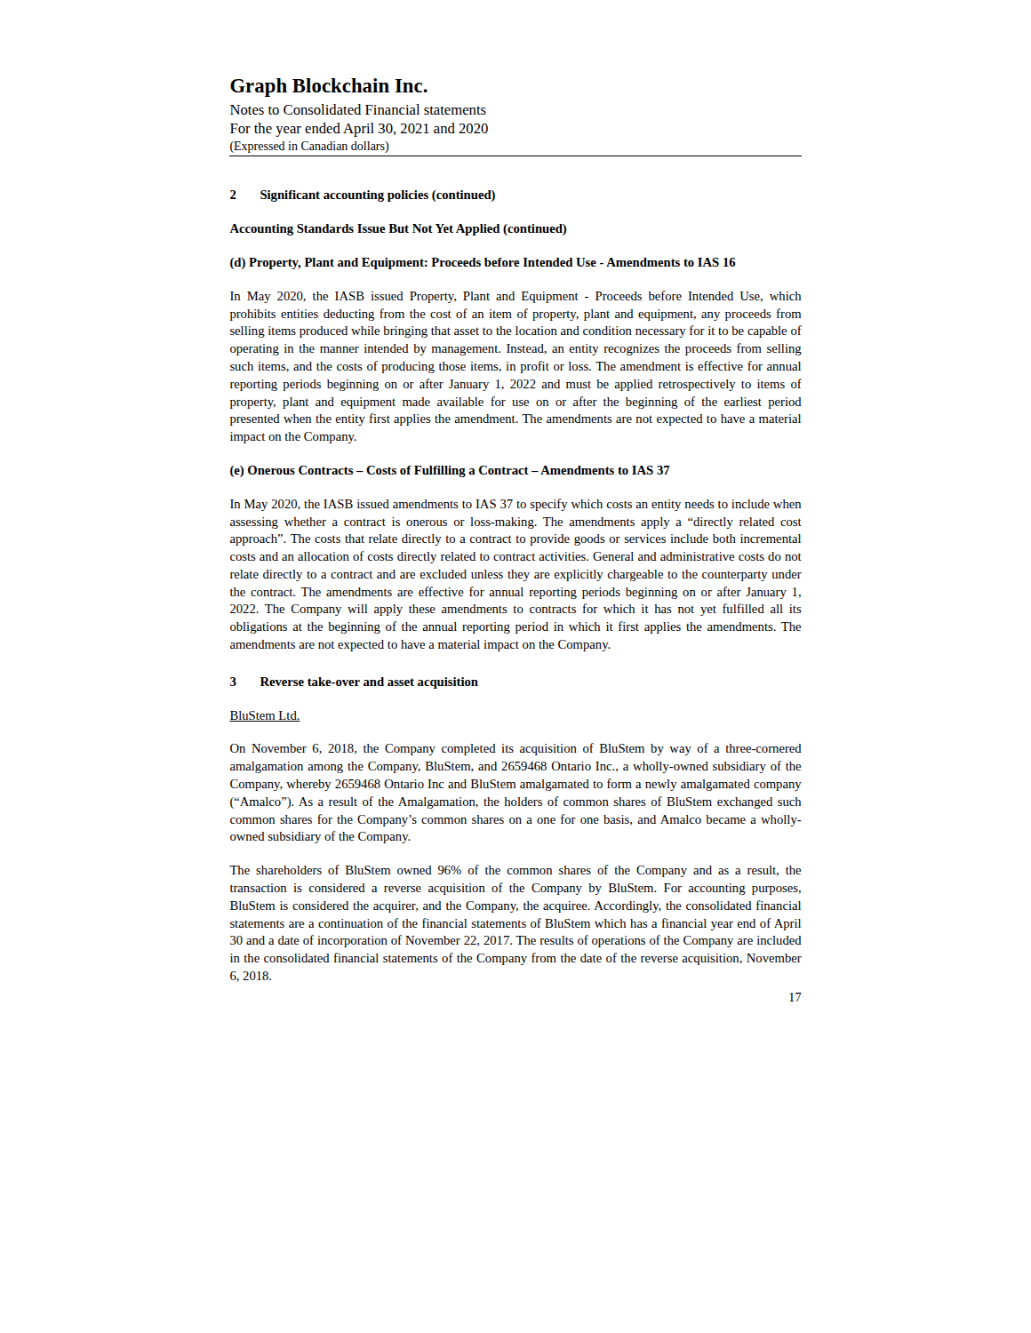Graph Blockchain Inc.
Notes to Consolidated Financial statements
For the year ended April 30, 2021 and 2020
(Expressed in Canadian dollars)
2 Significant accounting policies (continued)
Accounting Standards Issue But Not Yet Applied (continued)
(d) Property, Plant and Equipment: Proceeds before Intended Use - Amendments to IAS 16
In May 2020, the IASB issued Property, Plant and Equipment - Proceeds before Intended Use, which prohibits entities deducting from the cost of an item of property, plant and equipment, any proceeds from selling items produced while bringing that asset to the location and condition necessary for it to be capable of operating in the manner intended by management. Instead, an entity recognizes the proceeds from selling such items, and the costs of producing those items, in profit or loss. The amendment is effective for annual reporting periods beginning on or after January 1, 2022 and must be applied retrospectively to items of property, plant and equipment made available for use on or after the beginning of the earliest period presented when the entity first applies the amendment. The amendments are not expected to have a material impact on the Company.
(e) Onerous Contracts – Costs of Fulfilling a Contract – Amendments to IAS 37
In May 2020, the IASB issued amendments to IAS 37 to specify which costs an entity needs to include when assessing whether a contract is onerous or loss-making. The amendments apply a “directly related cost approach”. The costs that relate directly to a contract to provide goods or services include both incremental costs and an allocation of costs directly related to contract activities. General and administrative costs do not relate directly to a contract and are excluded unless they are explicitly chargeable to the counterparty under the contract. The amendments are effective for annual reporting periods beginning on or after January 1, 2022. The Company will apply these amendments to contracts for which it has not yet fulfilled all its obligations at the beginning of the annual reporting period in which it first applies the amendments. The amendments are not expected to have a material impact on the Company.
3 Reverse take-over and asset acquisition
BluStem Ltd.
On November 6, 2018, the Company completed its acquisition of BluStem by way of a three-cornered amalgamation among the Company, BluStem, and 2659468 Ontario Inc., a wholly-owned subsidiary of the Company, whereby 2659468 Ontario Inc and BluStem amalgamated to form a newly amalgamated company (“Amalco”). As a result of the Amalgamation, the holders of common shares of BluStem exchanged such common shares for the Company’s common shares on a one for one basis, and Amalco became a wholly-owned subsidiary of the Company.
The shareholders of BluStem owned 96% of the common shares of the Company and as a result, the transaction is considered a reverse acquisition of the Company by BluStem. For accounting purposes, BluStem is considered the acquirer, and the Company, the acquiree. Accordingly, the consolidated financial statements are a continuation of the financial statements of BluStem which has a financial year end of April 30 and a date of incorporation of November 22, 2017. The results of operations of the Company are included in the consolidated financial statements of the Company from the date of the reverse acquisition, November 6, 2018.
17